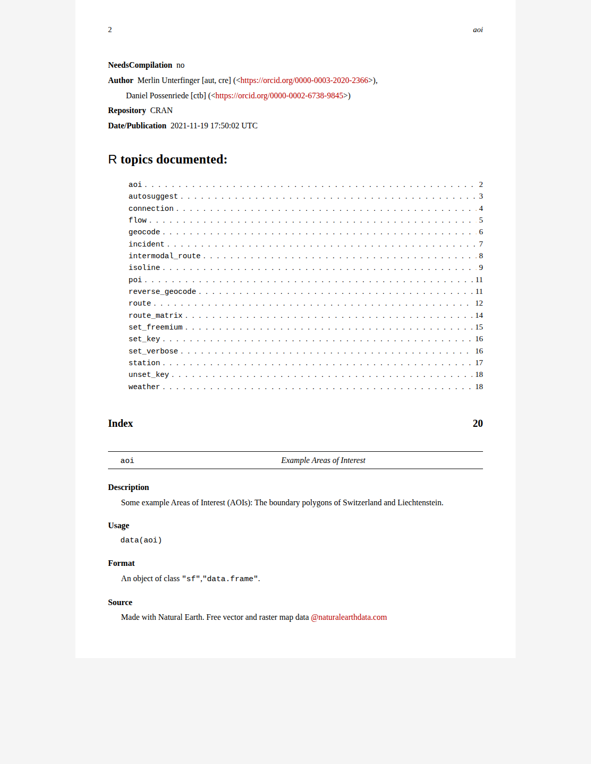2 aoi
NeedsCompilation
no
Author
Merlin Unterfinger [aut, cre] (<https://orcid.org/0000-0003-2020-2366>),
Daniel Possenriede [ctb] (<https://orcid.org/0000-0002-6738-9845>)
Repository
CRAN
Date/Publication
2021-11-19 17:50:02 UTC
R topics documented:
aoi. . . . . . . . . . . . . . . . . . . . . . . . . . . . . . . . . . . . . . . . . . . . . . . . . . . . 2
autosuggest. . . . . . . . . . . . . . . . . . . . . . . . . . . . . . . . . . . . . . . . . . . . . . 3
connection. . . . . . . . . . . . . . . . . . . . . . . . . . . . . . . . . . . . . . . . . . . . . . 4
flow. . . . . . . . . . . . . . . . . . . . . . . . . . . . . . . . . . . . . . . . . . . . . . . . . . . 5
geocode. . . . . . . . . . . . . . . . . . . . . . . . . . . . . . . . . . . . . . . . . . . . . . . . 6
incident. . . . . . . . . . . . . . . . . . . . . . . . . . . . . . . . . . . . . . . . . . . . . . . . 7
intermodal_route. . . . . . . . . . . . . . . . . . . . . . . . . . . . . . . . . . . . . . . . . 8
isoline. . . . . . . . . . . . . . . . . . . . . . . . . . . . . . . . . . . . . . . . . . . . . . . . . 9
poi. . . . . . . . . . . . . . . . . . . . . . . . . . . . . . . . . . . . . . . . . . . . . . . . . . . . 11
reverse_geocode. . . . . . . . . . . . . . . . . . . . . . . . . . . . . . . . . . . . . . . . . 11
route. . . . . . . . . . . . . . . . . . . . . . . . . . . . . . . . . . . . . . . . . . . . . . . . . . 12
route_matrix. . . . . . . . . . . . . . . . . . . . . . . . . . . . . . . . . . . . . . . . . . . . 14
set_freemium. . . . . . . . . . . . . . . . . . . . . . . . . . . . . . . . . . . . . . . . . . . 15
set_key. . . . . . . . . . . . . . . . . . . . . . . . . . . . . . . . . . . . . . . . . . . . . . . . 16
set_verbose. . . . . . . . . . . . . . . . . . . . . . . . . . . . . . . . . . . . . . . . . . . . . 16
station. . . . . . . . . . . . . . . . . . . . . . . . . . . . . . . . . . . . . . . . . . . . . . . . . 17
unset_key. . . . . . . . . . . . . . . . . . . . . . . . . . . . . . . . . . . . . . . . . . . . . . 18
weather. . . . . . . . . . . . . . . . . . . . . . . . . . . . . . . . . . . . . . . . . . . . . . . . 18
Index 20
aoi Example Areas of Interest
Description
Some example Areas of Interest (AOIs): The boundary polygons of Switzerland and Liechtenstein.
Usage
data(aoi)
Format
An object of class "sf","data.frame".
Source
Made with Natural Earth. Free vector and raster map data @naturalearthdata.com